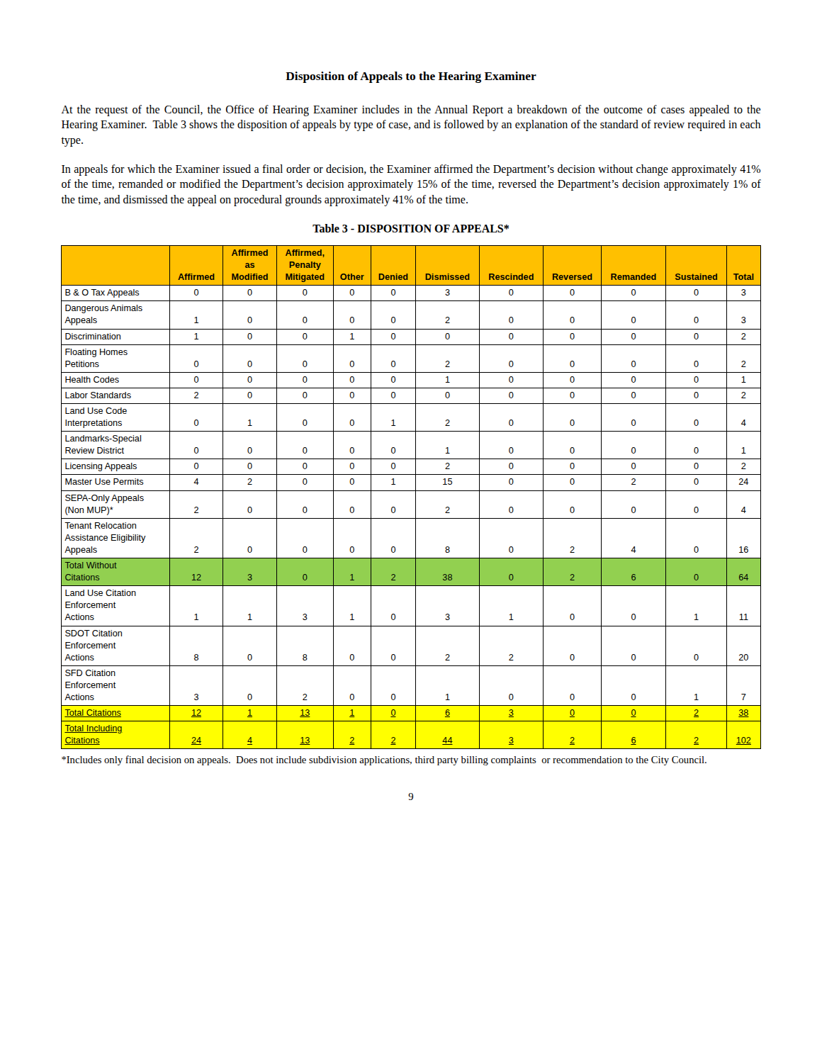Disposition of Appeals to the Hearing Examiner
At the request of the Council, the Office of Hearing Examiner includes in the Annual Report a breakdown of the outcome of cases appealed to the Hearing Examiner. Table 3 shows the disposition of appeals by type of case, and is followed by an explanation of the standard of review required in each type.
In appeals for which the Examiner issued a final order or decision, the Examiner affirmed the Department’s decision without change approximately 41% of the time, remanded or modified the Department’s decision approximately 15% of the time, reversed the Department’s decision approximately 1% of the time, and dismissed the appeal on procedural grounds approximately 41% of the time.
Table 3 - DISPOSITION OF APPEALS*
| | Affirmed | Affirmed as Modified | Affirmed, Penalty Mitigated | Other | Denied | Dismissed | Rescinded | Reversed | Remanded | Sustained | Total |
| --- | --- | --- | --- | --- | --- | --- | --- | --- | --- | --- | --- |
| B & O Tax Appeals | 0 | 0 | 0 | 0 | 0 | 3 | 0 | 0 | 0 | 0 | 3 |
| Dangerous Animals Appeals | 1 | 0 | 0 | 0 | 0 | 2 | 0 | 0 | 0 | 0 | 3 |
| Discrimination | 1 | 0 | 0 | 1 | 0 | 0 | 0 | 0 | 0 | 0 | 2 |
| Floating Homes Petitions | 0 | 0 | 0 | 0 | 0 | 2 | 0 | 0 | 0 | 0 | 2 |
| Health Codes | 0 | 0 | 0 | 0 | 0 | 1 | 0 | 0 | 0 | 0 | 1 |
| Labor Standards | 2 | 0 | 0 | 0 | 0 | 0 | 0 | 0 | 0 | 0 | 2 |
| Land Use Code Interpretations | 0 | 1 | 0 | 0 | 1 | 2 | 0 | 0 | 0 | 0 | 4 |
| Landmarks-Special Review District | 0 | 0 | 0 | 0 | 0 | 1 | 0 | 0 | 0 | 0 | 1 |
| Licensing Appeals | 0 | 0 | 0 | 0 | 0 | 2 | 0 | 0 | 0 | 0 | 2 |
| Master Use Permits | 4 | 2 | 0 | 0 | 1 | 15 | 0 | 0 | 2 | 0 | 24 |
| SEPA-Only Appeals (Non MUP)* | 2 | 0 | 0 | 0 | 0 | 2 | 0 | 0 | 0 | 0 | 4 |
| Tenant Relocation Assistance Eligibility Appeals | 2 | 0 | 0 | 0 | 0 | 8 | 0 | 2 | 4 | 0 | 16 |
| Total Without Citations | 12 | 3 | 0 | 1 | 2 | 38 | 0 | 2 | 6 | 0 | 64 |
| Land Use Citation Enforcement Actions | 1 | 1 | 3 | 1 | 0 | 3 | 1 | 0 | 0 | 1 | 11 |
| SDOT Citation Enforcement Actions | 8 | 0 | 8 | 0 | 0 | 2 | 2 | 0 | 0 | 0 | 20 |
| SFD Citation Enforcement Actions | 3 | 0 | 2 | 0 | 0 | 1 | 0 | 0 | 0 | 1 | 7 |
| Total Citations | 12 | 1 | 13 | 1 | 0 | 6 | 3 | 0 | 0 | 2 | 38 |
| Total Including Citations | 24 | 4 | 13 | 2 | 2 | 44 | 3 | 2 | 6 | 2 | 102 |
*Includes only final decision on appeals. Does not include subdivision applications, third party billing complaints or recommendation to the City Council.
9